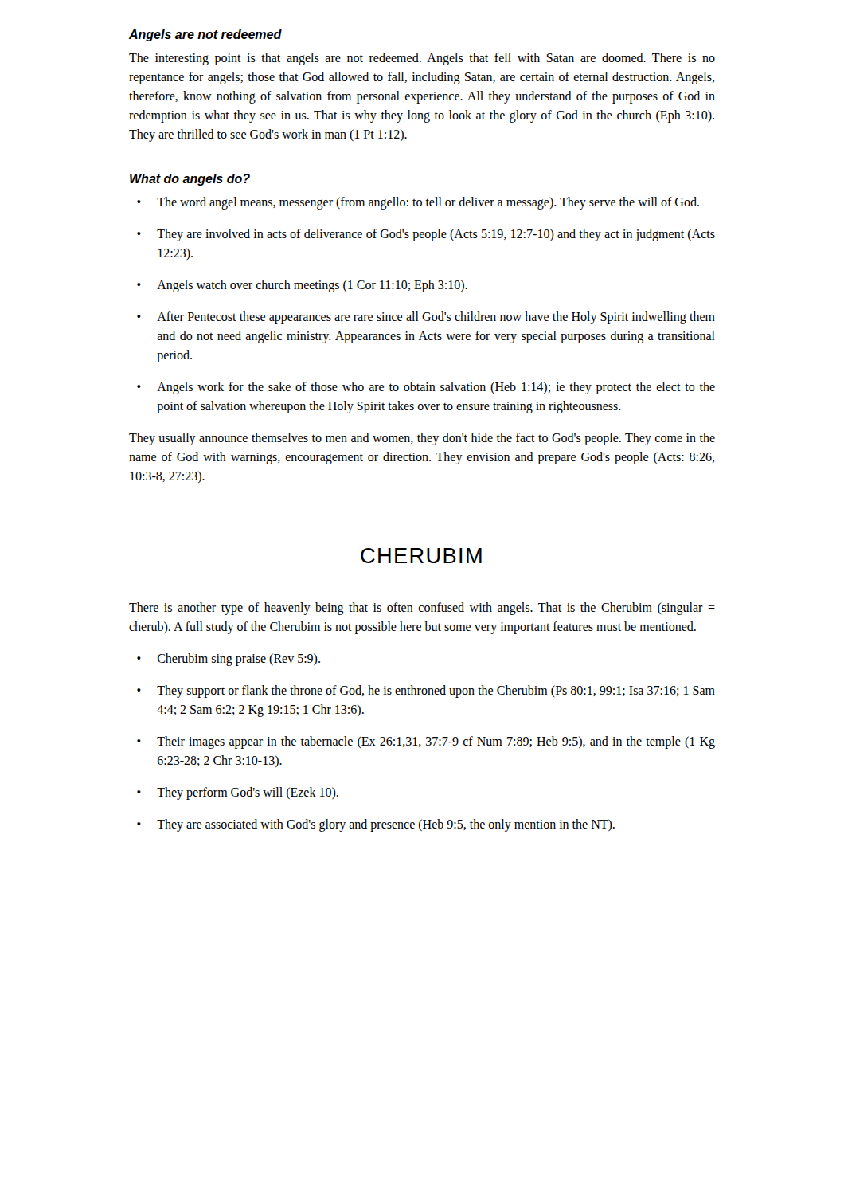Angels are not redeemed
The interesting point is that angels are not redeemed. Angels that fell with Satan are doomed. There is no repentance for angels; those that God allowed to fall, including Satan, are certain of eternal destruction. Angels, therefore, know nothing of salvation from personal experience. All they understand of the purposes of God in redemption is what they see in us. That is why they long to look at the glory of God in the church (Eph 3:10). They are thrilled to see God's work in man (1 Pt 1:12).
What do angels do?
The word angel means, messenger (from angello: to tell or deliver a message). They serve the will of God.
They are involved in acts of deliverance of God's people (Acts 5:19, 12:7-10) and they act in judgment (Acts 12:23).
Angels watch over church meetings (1 Cor 11:10; Eph 3:10).
After Pentecost these appearances are rare since all God's children now have the Holy Spirit indwelling them and do not need angelic ministry. Appearances in Acts were for very special purposes during a transitional period.
Angels work for the sake of those who are to obtain salvation (Heb 1:14); ie they protect the elect to the point of salvation whereupon the Holy Spirit takes over to ensure training in righteousness.
They usually announce themselves to men and women, they don't hide the fact to God's people. They come in the name of God with warnings, encouragement or direction. They envision and prepare God's people (Acts: 8:26, 10:3-8, 27:23).
CHERUBIM
There is another type of heavenly being that is often confused with angels. That is the Cherubim (singular = cherub). A full study of the Cherubim is not possible here but some very important features must be mentioned.
Cherubim sing praise (Rev 5:9).
They support or flank the throne of God, he is enthroned upon the Cherubim (Ps 80:1, 99:1; Isa 37:16; 1 Sam 4:4; 2 Sam 6:2; 2 Kg 19:15; 1 Chr 13:6).
Their images appear in the tabernacle (Ex 26:1,31, 37:7-9 cf Num 7:89; Heb 9:5), and in the temple (1 Kg 6:23-28; 2 Chr 3:10-13).
They perform God's will (Ezek 10).
They are associated with God's glory and presence (Heb 9:5, the only mention in the NT).